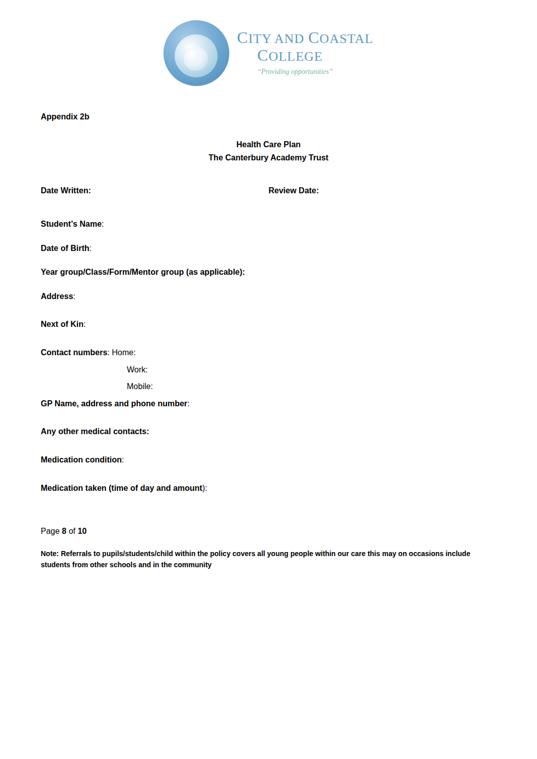CITY AND COASTAL
COLLEGE
“Providing opportunities”
Appendix 2b
Health Care Plan
The Canterbury Academy Trust
Date Written:
Review Date:
Student’s Name:
Date of Birth:
Year group/Class/Form/Mentor group (as applicable):
Address:
Next of Kin:
Contact numbers: Home:
Work:
Mobile:
GP Name, address and phone number:
Any other medical contacts:
Medication condition:
Medication taken (time of day and amount):
Page 8 of 10
Note: Referrals to pupils/students/child within the policy covers all young people within our care this may on occasions include students from other schools and in the community